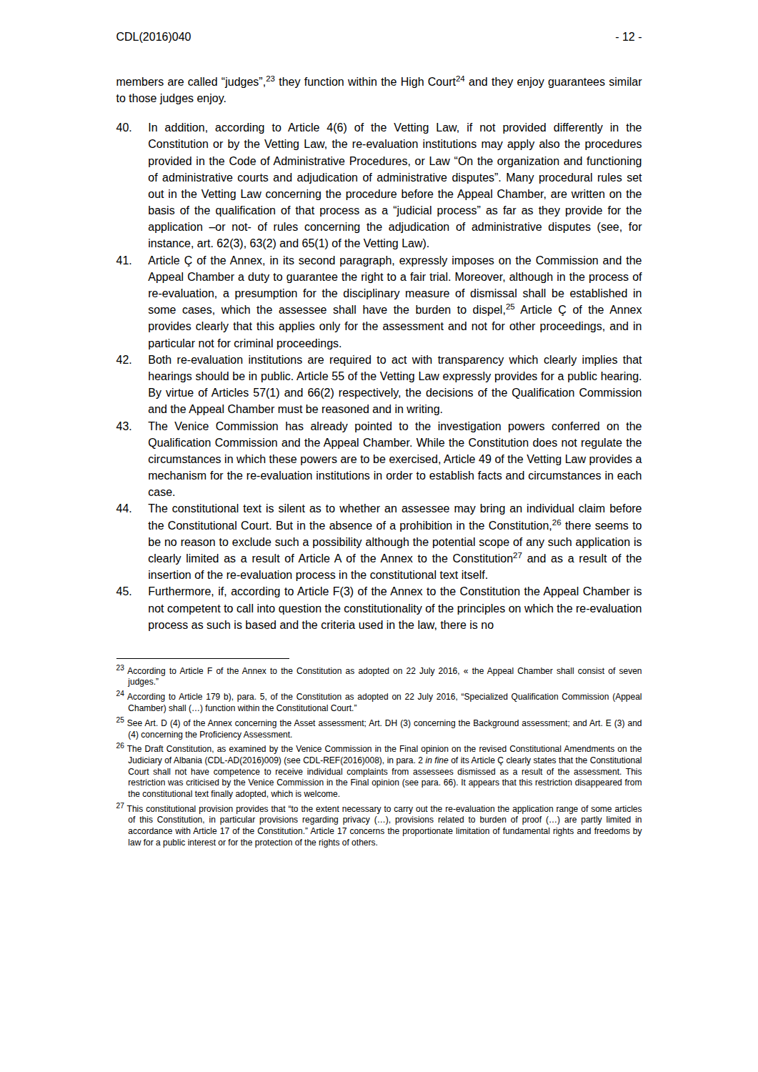CDL(2016)040 - 12 -
members are called “judges”,23 they function within the High Court24 and they enjoy guarantees similar to those judges enjoy.
40. In addition, according to Article 4(6) of the Vetting Law, if not provided differently in the Constitution or by the Vetting Law, the re-evaluation institutions may apply also the procedures provided in the Code of Administrative Procedures, or Law “On the organization and functioning of administrative courts and adjudication of administrative disputes”. Many procedural rules set out in the Vetting Law concerning the procedure before the Appeal Chamber, are written on the basis of the qualification of that process as a “judicial process” as far as they provide for the application –or not- of rules concerning the adjudication of administrative disputes (see, for instance, art. 62(3), 63(2) and 65(1) of the Vetting Law).
41. Article Ç of the Annex, in its second paragraph, expressly imposes on the Commission and the Appeal Chamber a duty to guarantee the right to a fair trial. Moreover, although in the process of re-evaluation, a presumption for the disciplinary measure of dismissal shall be established in some cases, which the assessee shall have the burden to dispel,25 Article Ç of the Annex provides clearly that this applies only for the assessment and not for other proceedings, and in particular not for criminal proceedings.
42. Both re-evaluation institutions are required to act with transparency which clearly implies that hearings should be in public. Article 55 of the Vetting Law expressly provides for a public hearing. By virtue of Articles 57(1) and 66(2) respectively, the decisions of the Qualification Commission and the Appeal Chamber must be reasoned and in writing.
43. The Venice Commission has already pointed to the investigation powers conferred on the Qualification Commission and the Appeal Chamber. While the Constitution does not regulate the circumstances in which these powers are to be exercised, Article 49 of the Vetting Law provides a mechanism for the re-evaluation institutions in order to establish facts and circumstances in each case.
44. The constitutional text is silent as to whether an assessee may bring an individual claim before the Constitutional Court. But in the absence of a prohibition in the Constitution,26 there seems to be no reason to exclude such a possibility although the potential scope of any such application is clearly limited as a result of Article A of the Annex to the Constitution27 and as a result of the insertion of the re-evaluation process in the constitutional text itself.
45. Furthermore, if, according to Article F(3) of the Annex to the Constitution the Appeal Chamber is not competent to call into question the constitutionality of the principles on which the re-evaluation process as such is based and the criteria used in the law, there is no
23 According to Article F of the Annex to the Constitution as adopted on 22 July 2016, « the Appeal Chamber shall consist of seven judges.”
24 According to Article 179 b), para. 5, of the Constitution as adopted on 22 July 2016, “Specialized Qualification Commission (Appeal Chamber) shall (…) function within the Constitutional Court.”
25 See Art. D (4) of the Annex concerning the Asset assessment; Art. DH (3) concerning the Background assessment; and Art. E (3) and (4) concerning the Proficiency Assessment.
26 The Draft Constitution, as examined by the Venice Commission in the Final opinion on the revised Constitutional Amendments on the Judiciary of Albania (CDL-AD(2016)009) (see CDL-REF(2016)008), in para. 2 in fine of its Article Ç clearly states that the Constitutional Court shall not have competence to receive individual complaints from assessees dismissed as a result of the assessment. This restriction was criticised by the Venice Commission in the Final opinion (see para. 66). It appears that this restriction disappeared from the constitutional text finally adopted, which is welcome.
27 This constitutional provision provides that “to the extent necessary to carry out the re-evaluation the application range of some articles of this Constitution, in particular provisions regarding privacy (…), provisions related to burden of proof (…) are partly limited in accordance with Article 17 of the Constitution.” Article 17 concerns the proportionate limitation of fundamental rights and freedoms by law for a public interest or for the protection of the rights of others.